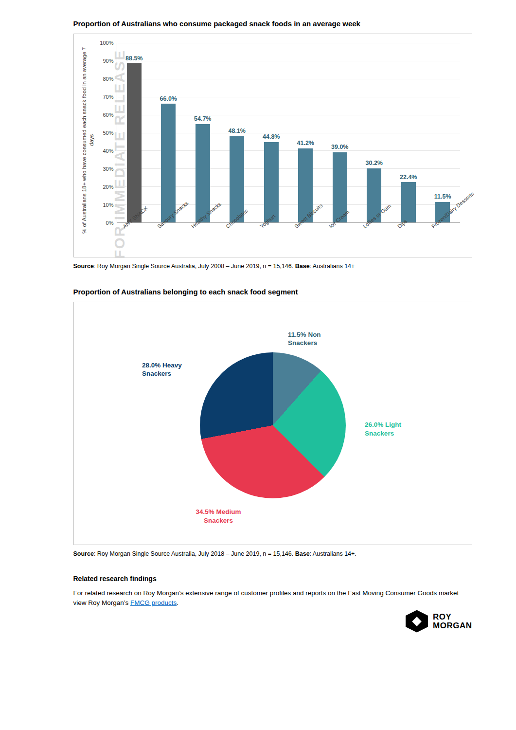FOR IMMEDIATE RELEASE
Proportion of Australians who consume packaged snack foods in an average week
% of Australians 18+ who have consumed each snack food in an average 7 days
100%
90%
80%
70%
60%
50%
40%
30%
20%
10%
0%
88.5%
66.0%
54.7%
48.1%
44.8%
41.2%
39.0%
30.2%
22.4%
11.5%
ANY SNACK
Savoury Snacks
Healthy Snacks
Chocolates
Yoghurt
Sweet Biscuits
Ice Cream
Lollies or Gum
Dips
Frozen/Dairy Desserts
Source: Roy Morgan Single Source Australia, July 2008 – June 2019, n = 15,146. Base: Australians 14+
Proportion of Australians belonging to each snack food segment
11.5% Non
Snackers
26.0% Light
Snackers
34.5% Medium
Snackers
28.0% Heavy
Snackers
Source: Roy Morgan Single Source Australia, July 2018 – June 2019, n = 15,146. Base: Australians 14+.
Related research findings
For related research on Roy Morgan’s extensive range of customer profiles and reports on the Fast Moving Consumer Goods market view Roy Morgan’s FMCG products.
ROY
MORGAN